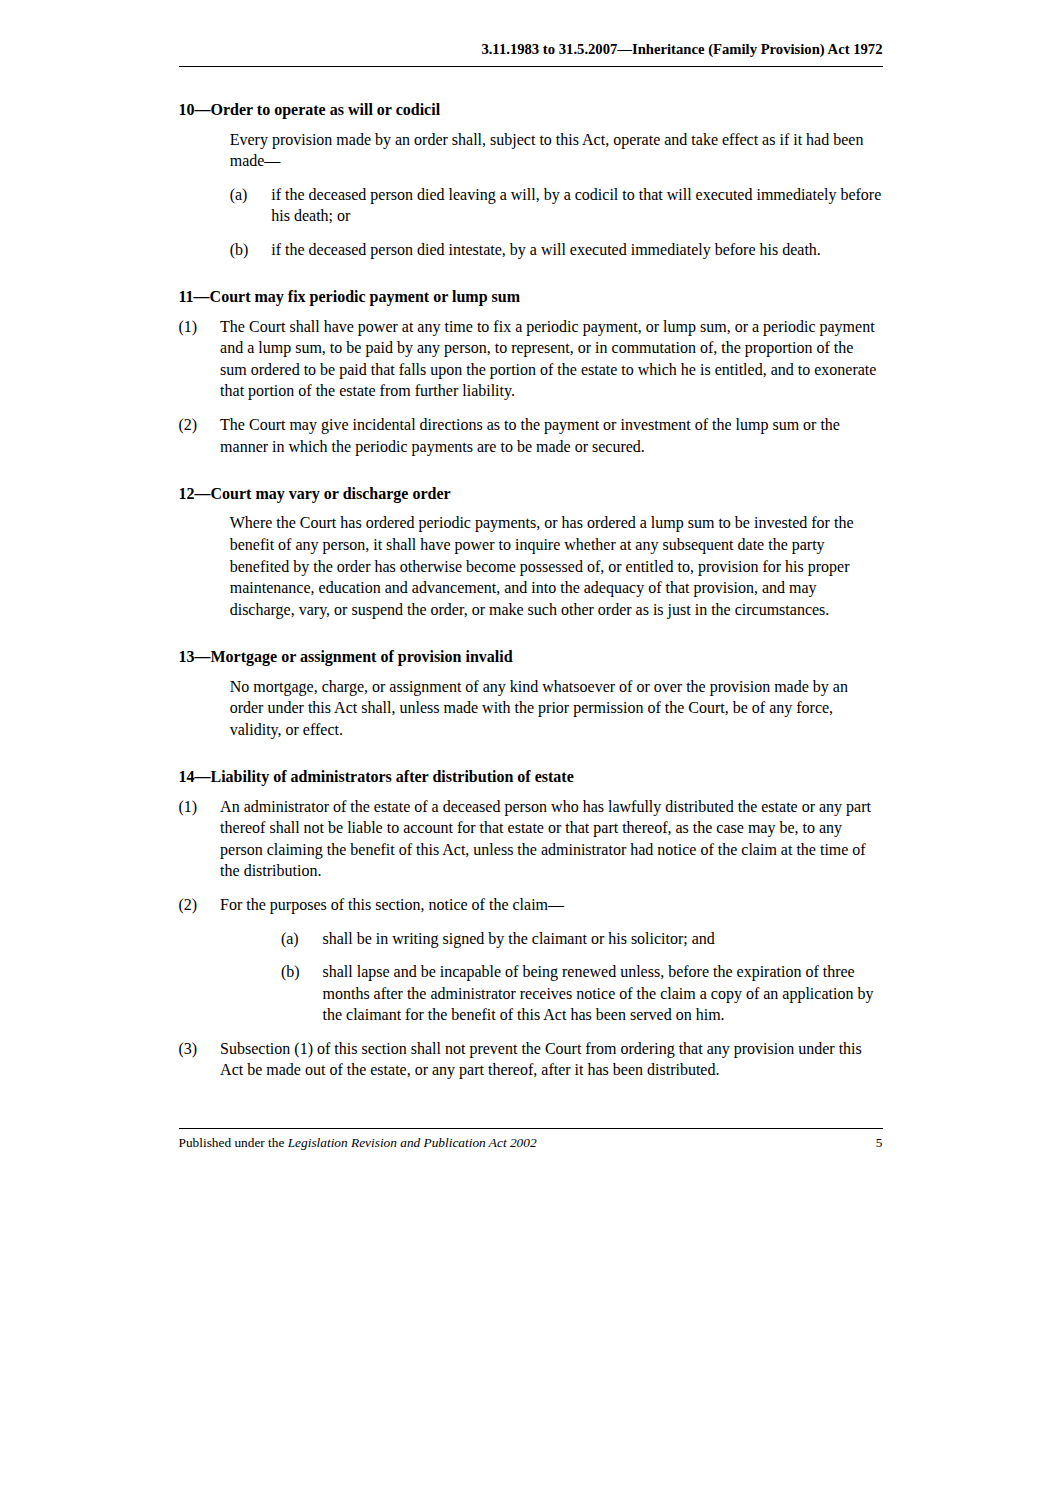3.11.1983 to 31.5.2007—Inheritance (Family Provision) Act 1972
10—Order to operate as will or codicil
Every provision made by an order shall, subject to this Act, operate and take effect as if it had been made—
(a) if the deceased person died leaving a will, by a codicil to that will executed immediately before his death; or
(b) if the deceased person died intestate, by a will executed immediately before his death.
11—Court may fix periodic payment or lump sum
(1) The Court shall have power at any time to fix a periodic payment, or lump sum, or a periodic payment and a lump sum, to be paid by any person, to represent, or in commutation of, the proportion of the sum ordered to be paid that falls upon the portion of the estate to which he is entitled, and to exonerate that portion of the estate from further liability.
(2) The Court may give incidental directions as to the payment or investment of the lump sum or the manner in which the periodic payments are to be made or secured.
12—Court may vary or discharge order
Where the Court has ordered periodic payments, or has ordered a lump sum to be invested for the benefit of any person, it shall have power to inquire whether at any subsequent date the party benefited by the order has otherwise become possessed of, or entitled to, provision for his proper maintenance, education and advancement, and into the adequacy of that provision, and may discharge, vary, or suspend the order, or make such other order as is just in the circumstances.
13—Mortgage or assignment of provision invalid
No mortgage, charge, or assignment of any kind whatsoever of or over the provision made by an order under this Act shall, unless made with the prior permission of the Court, be of any force, validity, or effect.
14—Liability of administrators after distribution of estate
(1) An administrator of the estate of a deceased person who has lawfully distributed the estate or any part thereof shall not be liable to account for that estate or that part thereof, as the case may be, to any person claiming the benefit of this Act, unless the administrator had notice of the claim at the time of the distribution.
(2) For the purposes of this section, notice of the claim—
(a) shall be in writing signed by the claimant or his solicitor; and
(b) shall lapse and be incapable of being renewed unless, before the expiration of three months after the administrator receives notice of the claim a copy of an application by the claimant for the benefit of this Act has been served on him.
(3) Subsection (1) of this section shall not prevent the Court from ordering that any provision under this Act be made out of the estate, or any part thereof, after it has been distributed.
Published under the Legislation Revision and Publication Act 2002 5